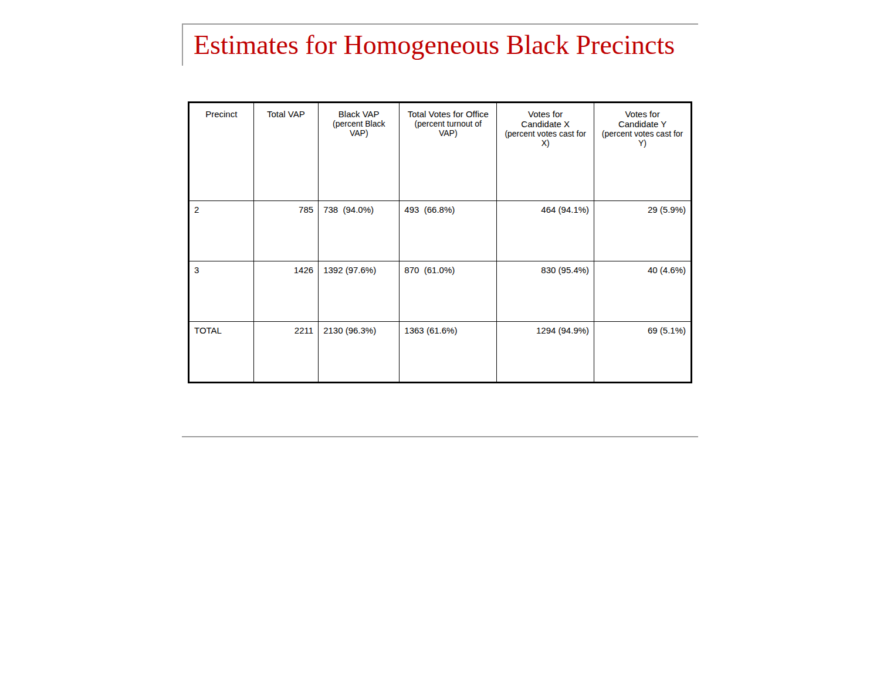Estimates for Homogeneous Black Precincts
| Precinct | Total VAP | Black VAP (percent Black VAP) | Total Votes for Office (percent turnout of VAP) | Votes for Candidate X (percent votes cast for X) | Votes for Candidate Y (percent votes cast for Y) |
| --- | --- | --- | --- | --- | --- |
| 2 | 785 | 738 (94.0%) | 493 (66.8%) | 464 (94.1%) | 29 (5.9%) |
| 3 | 1426 | 1392 (97.6%) | 870 (61.0%) | 830 (95.4%) | 40 (4.6%) |
| TOTAL | 2211 | 2130 (96.3%) | 1363 (61.6%) | 1294 (94.9%) | 69 (5.1%) |